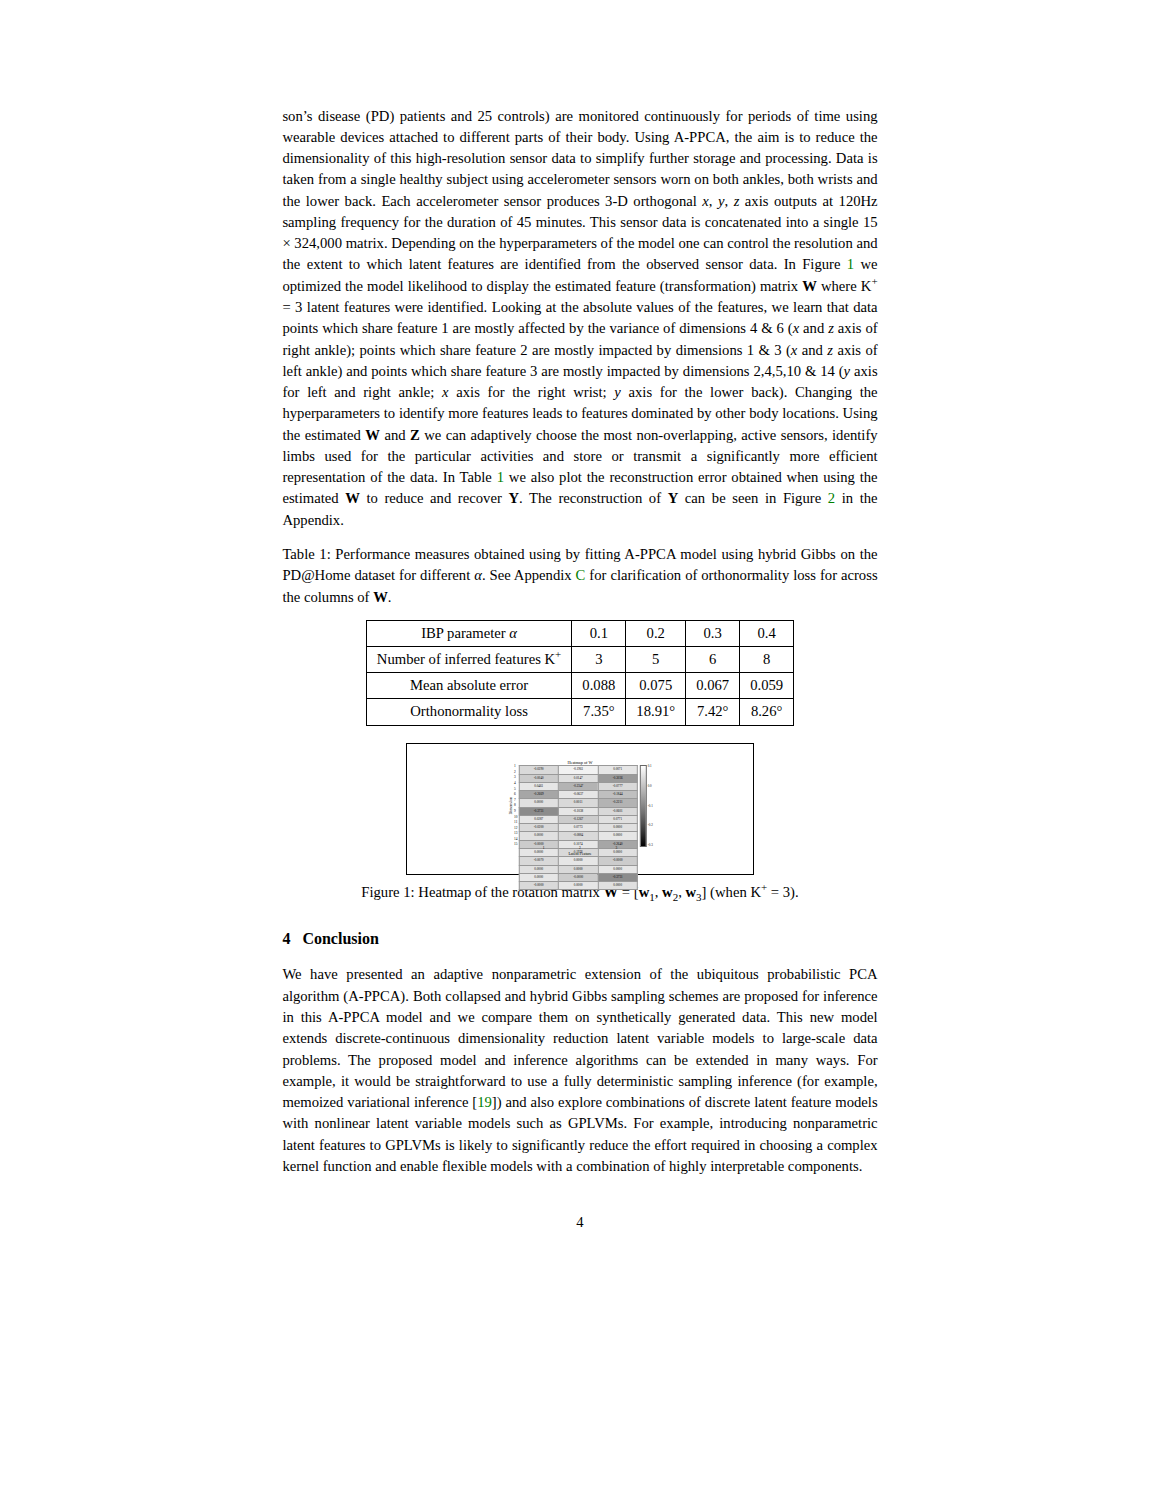son’s disease (PD) patients and 25 controls) are monitored continuously for periods of time using wearable devices attached to different parts of their body. Using A-PPCA, the aim is to reduce the dimensionality of this high-resolution sensor data to simplify further storage and processing. Data is taken from a single healthy subject using accelerometer sensors worn on both ankles, both wrists and the lower back. Each accelerometer sensor produces 3-D orthogonal x, y, z axis outputs at 120Hz sampling frequency for the duration of 45 minutes. This sensor data is concatenated into a single 15 × 324,000 matrix. Depending on the hyperparameters of the model one can control the resolution and the extent to which latent features are identified from the observed sensor data. In Figure 1 we optimized the model likelihood to display the estimated feature (transformation) matrix W where K+ = 3 latent features were identified. Looking at the absolute values of the features, we learn that data points which share feature 1 are mostly affected by the variance of dimensions 4 & 6 (x and z axis of right ankle); points which share feature 2 are mostly impacted by dimensions 1 & 3 (x and z axis of left ankle) and points which share feature 3 are mostly impacted by dimensions 2,4,5,10 & 14 (y axis for left and right ankle; x axis for the right wrist; y axis for the lower back). Changing the hyperparameters to identify more features leads to features dominated by other body locations. Using the estimated W and Z we can adaptively choose the most non-overlapping, active sensors, identify limbs used for the particular activities and store or transmit a significantly more efficient representation of the data. In Table 1 we also plot the reconstruction error obtained when using the estimated W to reduce and recover Y. The reconstruction of Y can be seen in Figure 2 in the Appendix.
Table 1: Performance measures obtained using by fitting A-PPCA model using hybrid Gibbs on the PD@Home dataset for different α. See Appendix C for clarification of orthonormality loss for across the columns of W.
| IBP parameter α | 0.1 | 0.2 | 0.3 | 0.4 |
| Number of inferred features K + | 3 | 5 | 6 | 8 |
| Mean absolute error | 0.088 | 0.075 | 0.067 | 0.059 |
| Orthonormality loss | 7.35° | 18.91° | 7.42° | 8.26° |
Heatmap of W
Dimension
123456789101112131415
| -0.0290 | -0.1961 | 0.0071 |
| -0.0040 | 0.0147 | -0.3036 |
| 0.0461 | -0.2347 | -0.0777 |
| -0.2669 | -0.0637 | -0.1844 |
| 0.0000 | 0.0011 | -0.2211 |
| -0.3731 | -0.1038 | -0.0601 |
| 0.0287 | -0.1267 | 0.0771 |
| -0.0200 | 0.0773 | 0.0000 |
| 0.0000 | -0.0884 | 0.0000 |
| -0.0000 | 0.1074 | -0.2640 |
| 0.0000 | 0.1976 | 0.0000 |
| -0.0070 | 0.0000 | -0.0000 |
| 0.0000 | 0.0000 | 0.0000 |
| 0.0000 | -0.0000 | -0.3731 |
| -0.0000 | 0.0000 | 0.0000 |
0.10.0-0.1-0.2-0.3
123
Latent Feature
Figure 1: Heatmap of the rotation matrix W = [w1, w2, w3] (when K+ = 3).
4 Conclusion
We have presented an adaptive nonparametric extension of the ubiquitous probabilistic PCA algorithm (A-PPCA). Both collapsed and hybrid Gibbs sampling schemes are proposed for inference in this A-PPCA model and we compare them on synthetically generated data. This new model extends discrete-continuous dimensionality reduction latent variable models to large-scale data problems. The proposed model and inference algorithms can be extended in many ways. For example, it would be straightforward to use a fully deterministic sampling inference (for example, memoized variational inference [19]) and also explore combinations of discrete latent feature models with nonlinear latent variable models such as GPLVMs. For example, introducing nonparametric latent features to GPLVMs is likely to significantly reduce the effort required in choosing a complex kernel function and enable flexible models with a combination of highly interpretable components.
4